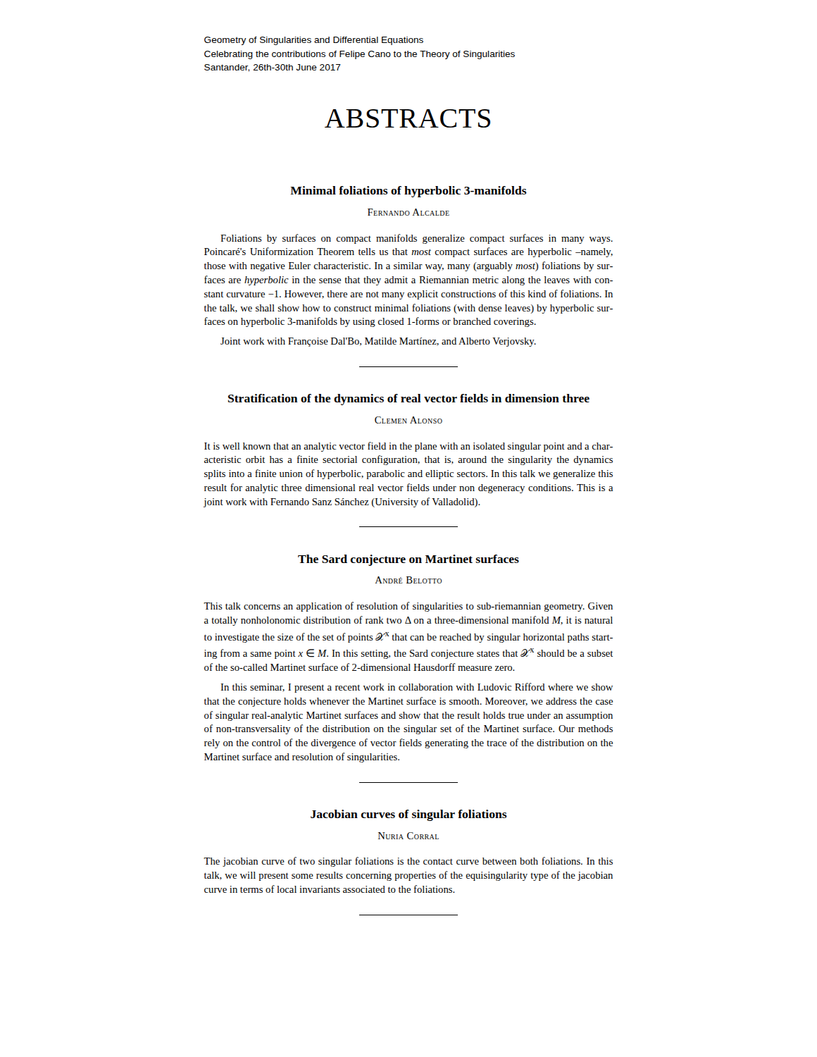Geometry of Singularities and Differential Equations
Celebrating the contributions of Felipe Cano to the Theory of Singularities
Santander, 26th-30th June 2017
ABSTRACTS
Minimal foliations of hyperbolic 3-manifolds
Fernando Alcalde
Foliations by surfaces on compact manifolds generalize compact surfaces in many ways. Poincaré's Uniformization Theorem tells us that most compact surfaces are hyperbolic –namely, those with negative Euler characteristic. In a similar way, many (arguably most) foliations by surfaces are hyperbolic in the sense that they admit a Riemannian metric along the leaves with constant curvature −1. However, there are not many explicit constructions of this kind of foliations. In the talk, we shall show how to construct minimal foliations (with dense leaves) by hyperbolic surfaces on hyperbolic 3-manifolds by using closed 1-forms or branched coverings.
Joint work with Françoise Dal'Bo, Matilde Martínez, and Alberto Verjovsky.
Stratification of the dynamics of real vector fields in dimension three
Clemen Alonso
It is well known that an analytic vector field in the plane with an isolated singular point and a characteristic orbit has a finite sectorial configuration, that is, around the singularity the dynamics splits into a finite union of hyperbolic, parabolic and elliptic sectors. In this talk we generalize this result for analytic three dimensional real vector fields under non degeneracy conditions. This is a joint work with Fernando Sanz Sánchez (University of Valladolid).
The Sard conjecture on Martinet surfaces
André Belotto
This talk concerns an application of resolution of singularities to sub-riemannian geometry. Given a totally nonholonomic distribution of rank two Δ on a three-dimensional manifold M, it is natural to investigate the size of the set of points 𝒳x that can be reached by singular horizontal paths starting from a same point x ∈ M. In this setting, the Sard conjecture states that 𝒳x should be a subset of the so-called Martinet surface of 2-dimensional Hausdorff measure zero.
In this seminar, I present a recent work in collaboration with Ludovic Rifford where we show that the conjecture holds whenever the Martinet surface is smooth. Moreover, we address the case of singular real-analytic Martinet surfaces and show that the result holds true under an assumption of non-transversality of the distribution on the singular set of the Martinet surface. Our methods rely on the control of the divergence of vector fields generating the trace of the distribution on the Martinet surface and resolution of singularities.
Jacobian curves of singular foliations
Nuria Corral
The jacobian curve of two singular foliations is the contact curve between both foliations. In this talk, we will present some results concerning properties of the equisingularity type of the jacobian curve in terms of local invariants associated to the foliations.